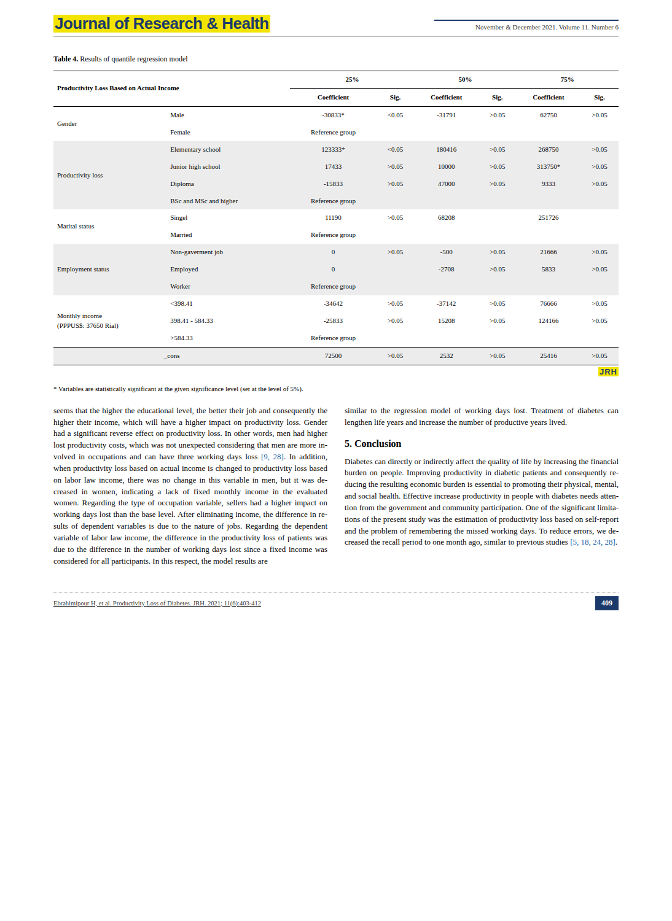Journal of Research & Health
November & December 2021. Volume 11. Number 6
Table 4. Results of quantile regression model
| Productivity Loss Based on Actual Income | 25% | 50% | 75% |
| --- | --- | --- | --- |
| Coefficient | Sig. | Coefficient | Sig. | Coefficient | Sig. |
| Gender | Male | -30833* | <0.05 | -31791 | >0.05 | 62750 | >0.05 |
| Female | Reference group | | | | | |
| Productivity loss | Elementary school | 123333* | <0.05 | 180416 | >0.05 | 268750 | >0.05 |
| Junior high school | 17433 | >0.05 | 10000 | >0.05 | 313750* | >0.05 |
| Diploma | -15833 | >0.05 | 47000 | >0.05 | 9333 | >0.05 |
| BSc and MSc and higher | Reference group | | | | | |
| Marital status | Singel | 11190 | >0.05 | 68208 | | 251726 | |
| Married | Reference group | | | | | |
| Employment status | Non-gaverment job | 0 | >0.05 | -500 | >0.05 | 21666 | >0.05 |
| Employed | 0 | | -2708 | >0.05 | 5833 | >0.05 |
| Worker | Reference group | | | | | |
| Monthly income (PPPUS$: 37650 Rial) | <398.41 | -34642 | >0.05 | -37142 | >0.05 | 76666 | >0.05 |
| 398.41 - 584.33 | -25833 | >0.05 | 15208 | >0.05 | 124166 | >0.05 |
| >584.33 | Reference group | | | | | |
| _cons | 72500 | >0.05 | 2532 | >0.05 | 25416 | >0.05 |
JRH
* Variables are statistically significant at the given significance level (set at the level of 5%).
seems that the higher the educational level, the better their job and consequently the higher their income, which will have a higher impact on productivity loss. Gender had a significant reverse effect on productivity loss. In other words, men had higher lost productivity costs, which was not unexpected considering that men are more involved in occupations and can have three working days loss [9, 28]. In addition, when productivity loss based on actual income is changed to productivity loss based on labor law income, there was no change in this variable in men, but it was decreased in women, indicating a lack of fixed monthly income in the evaluated women. Regarding the type of occupation variable, sellers had a higher impact on working days lost than the base level. After eliminating income, the difference in results of dependent variables is due to the nature of jobs. Regarding the dependent variable of labor law income, the difference in the productivity loss of patients was due to the difference in the number of working days lost since a fixed income was considered for all participants. In this respect, the model results are
similar to the regression model of working days lost. Treatment of diabetes can lengthen life years and increase the number of productive years lived.
5. Conclusion
Diabetes can directly or indirectly affect the quality of life by increasing the financial burden on people. Improving productivity in diabetic patients and consequently reducing the resulting economic burden is essential to promoting their physical, mental, and social health. Effective increase productivity in people with diabetes needs attention from the government and community participation. One of the significant limitations of the present study was the estimation of productivity loss based on self-report and the problem of remembering the missed working days. To reduce errors, we decreased the recall period to one month ago, similar to previous studies [5, 18, 24, 28].
Ebrahimipour H, et al. Productivity Loss of Diabetes. JRH. 2021; 11(6):403-412
409